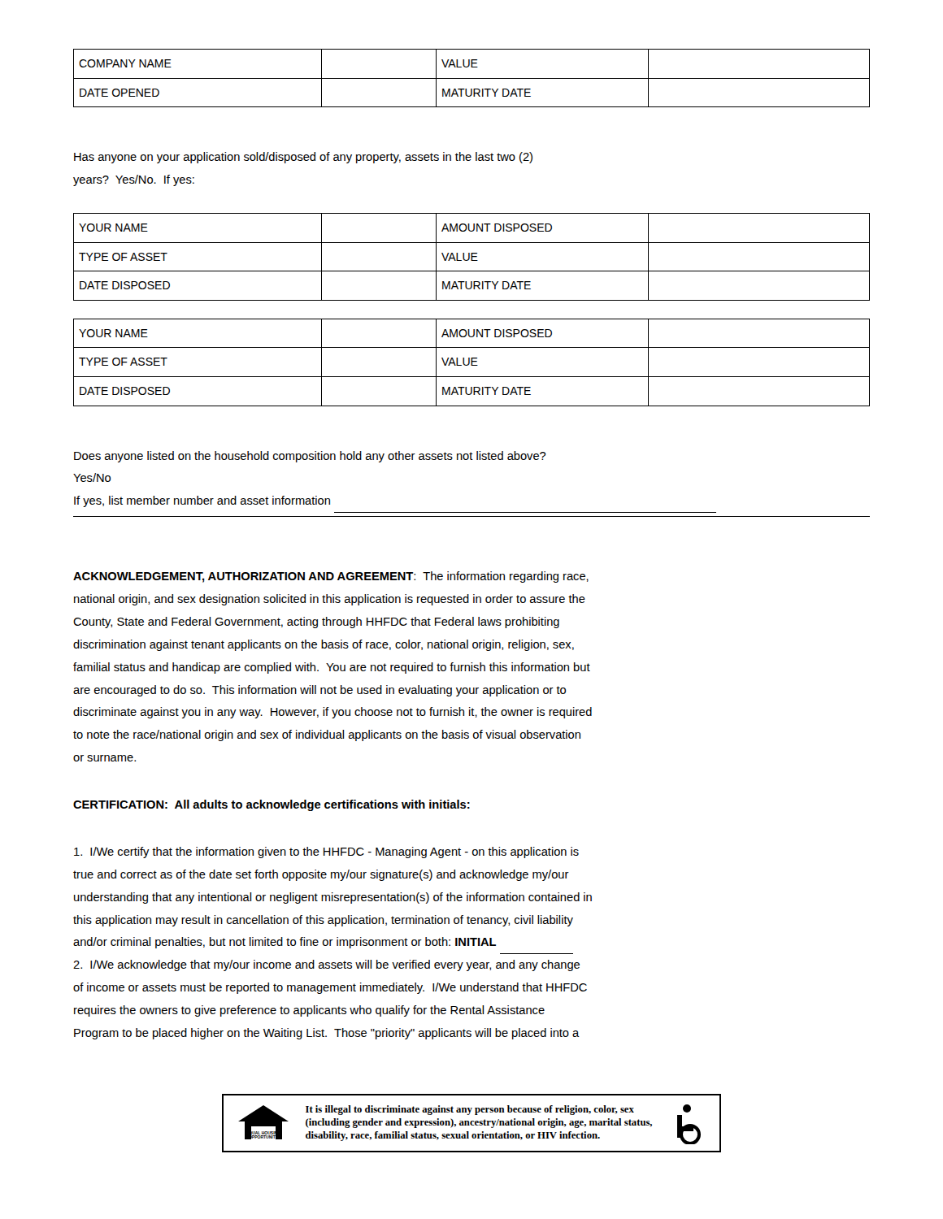| COMPANY NAME | | VALUE | |
| DATE OPENED | | MATURITY DATE | |
Has anyone on your application sold/disposed of any property, assets in the last two (2)
years? Yes/No. If yes:
| YOUR NAME | | AMOUNT DISPOSED | |
| TYPE OF ASSET | | VALUE | |
| DATE DISPOSED | | MATURITY DATE | |
| YOUR NAME | | AMOUNT DISPOSED | |
| TYPE OF ASSET | | VALUE | |
| DATE DISPOSED | | MATURITY DATE | |
Does anyone listed on the household composition hold any other assets not listed above?
Yes/No
If yes, list member number and asset information
ACKNOWLEDGEMENT, AUTHORIZATION AND AGREEMENT: The information regarding race, national origin, and sex designation solicited in this application is requested in order to assure the County, State and Federal Government, acting through HHFDC that Federal laws prohibiting discrimination against tenant applicants on the basis of race, color, national origin, religion, sex, familial status and handicap are complied with. You are not required to furnish this information but are encouraged to do so. This information will not be used in evaluating your application or to discriminate against you in any way. However, if you choose not to furnish it, the owner is required to note the race/national origin and sex of individual applicants on the basis of visual observation or surname.
CERTIFICATION: All adults to acknowledge certifications with initials:
1. I/We certify that the information given to the HHFDC - Managing Agent - on this application is true and correct as of the date set forth opposite my/our signature(s) and acknowledge my/our understanding that any intentional or negligent misrepresentation(s) of the information contained in this application may result in cancellation of this application, termination of tenancy, civil liability and/or criminal penalties, but not limited to fine or imprisonment or both: INITIAL
2. I/We acknowledge that my/our income and assets will be verified every year, and any change of income or assets must be reported to management immediately. I/We understand that HHFDC requires the owners to give preference to applicants who qualify for the Rental Assistance Program to be placed higher on the Waiting List. Those "priority" applicants will be placed into a
EQUAL HOUSING OPPORTUNITY
It is illegal to discriminate against any person because of religion, color, sex
(including gender and expression), ancestry/national origin, age, marital status,
disability, race, familial status, sexual orientation, or HIV infection.